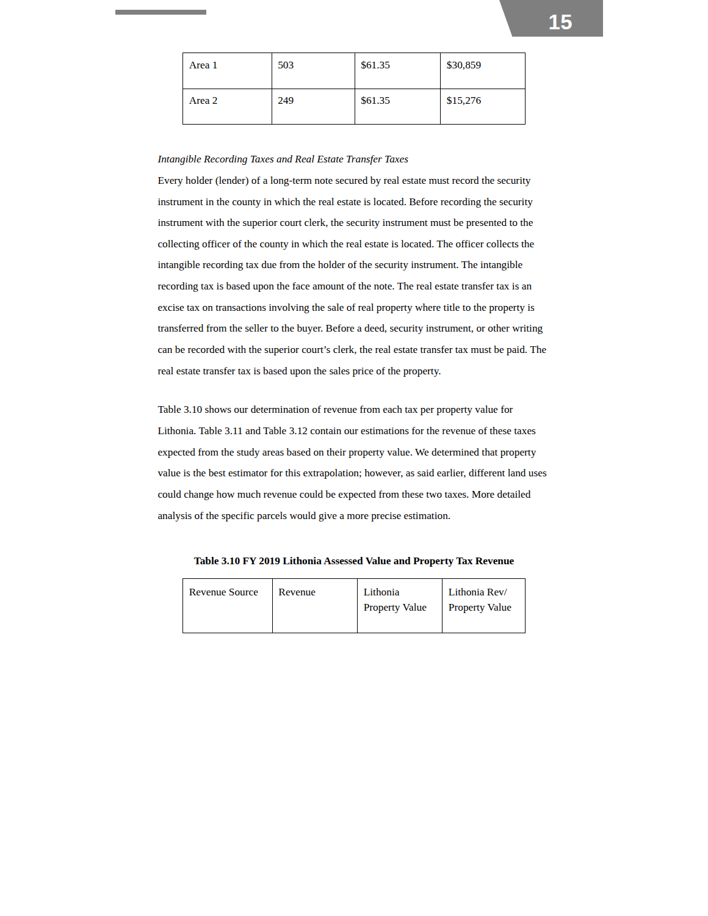15
| Area 1 | 503 | $61.35 | $30,859 |
| Area 2 | 249 | $61.35 | $15,276 |
Intangible Recording Taxes and Real Estate Transfer Taxes
Every holder (lender) of a long-term note secured by real estate must record the security instrument in the county in which the real estate is located. Before recording the security instrument with the superior court clerk, the security instrument must be presented to the collecting officer of the county in which the real estate is located. The officer collects the intangible recording tax due from the holder of the security instrument. The intangible recording tax is based upon the face amount of the note. The real estate transfer tax is an excise tax on transactions involving the sale of real property where title to the property is transferred from the seller to the buyer. Before a deed, security instrument, or other writing can be recorded with the superior court’s clerk, the real estate transfer tax must be paid. The real estate transfer tax is based upon the sales price of the property.
Table 3.10 shows our determination of revenue from each tax per property value for Lithonia. Table 3.11 and Table 3.12 contain our estimations for the revenue of these taxes expected from the study areas based on their property value. We determined that property value is the best estimator for this extrapolation; however, as said earlier, different land uses could change how much revenue could be expected from these two taxes. More detailed analysis of the specific parcels would give a more precise estimation.
Table 3.10 FY 2019 Lithonia Assessed Value and Property Tax Revenue
| Revenue Source | Revenue | Lithonia Property Value | Lithonia Rev/ Property Value |